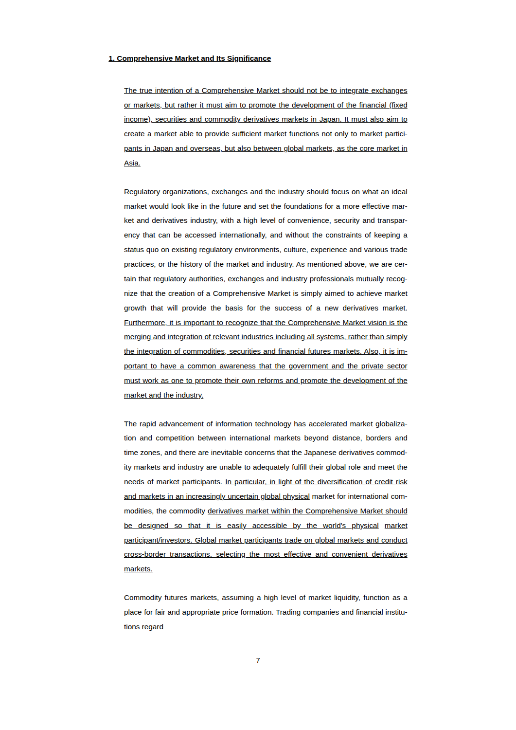1. Comprehensive Market and Its Significance
The true intention of a Comprehensive Market should not be to integrate exchanges or markets, but rather it must aim to promote the development of the financial (fixed income), securities and commodity derivatives markets in Japan. It must also aim to create a market able to provide sufficient market functions not only to market participants in Japan and overseas, but also between global markets, as the core market in Asia.
Regulatory organizations, exchanges and the industry should focus on what an ideal market would look like in the future and set the foundations for a more effective market and derivatives industry, with a high level of convenience, security and transparency that can be accessed internationally, and without the constraints of keeping a status quo on existing regulatory environments, culture, experience and various trade practices, or the history of the market and industry. As mentioned above, we are certain that regulatory authorities, exchanges and industry professionals mutually recognize that the creation of a Comprehensive Market is simply aimed to achieve market growth that will provide the basis for the success of a new derivatives market. Furthermore, it is important to recognize that the Comprehensive Market vision is the merging and integration of relevant industries including all systems, rather than simply the integration of commodities, securities and financial futures markets. Also, it is important to have a common awareness that the government and the private sector must work as one to promote their own reforms and promote the development of the market and the industry.
The rapid advancement of information technology has accelerated market globalization and competition between international markets beyond distance, borders and time zones, and there are inevitable concerns that the Japanese derivatives commodity markets and industry are unable to adequately fulfill their global role and meet the needs of market participants. In particular, in light of the diversification of credit risk and markets in an increasingly uncertain global physical market for international commodities, the commodity derivatives market within the Comprehensive Market should be designed so that it is easily accessible by the world's physical market participant/investors. Global market participants trade on global markets and conduct cross-border transactions, selecting the most effective and convenient derivatives markets.
Commodity futures markets, assuming a high level of market liquidity, function as a place for fair and appropriate price formation. Trading companies and financial institutions regard
7